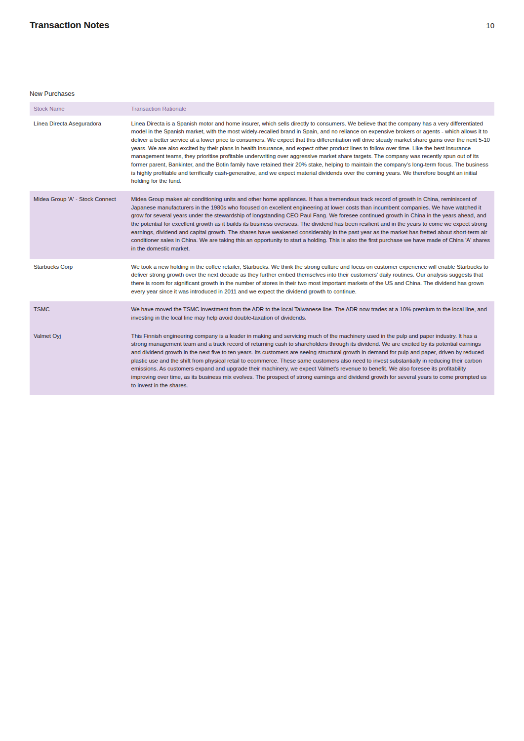Transaction Notes
10
New Purchases
| Stock Name | Transaction Rationale |
| --- | --- |
| Línea Directa Aseguradora | Linea Directa is a Spanish motor and home insurer, which sells directly to consumers. We believe that the company has a very differentiated model in the Spanish market, with the most widely-recalled brand in Spain, and no reliance on expensive brokers or agents - which allows it to deliver a better service at a lower price to consumers. We expect that this differentiation will drive steady market share gains over the next 5-10 years. We are also excited by their plans in health insurance, and expect other product lines to follow over time. Like the best insurance management teams, they prioritise profitable underwriting over aggressive market share targets. The company was recently spun out of its former parent, Bankinter, and the Botin family have retained their 20% stake, helping to maintain the company's long-term focus. The business is highly profitable and terrifically cash-generative, and we expect material dividends over the coming years. We therefore bought an initial holding for the fund. |
| Midea Group 'A' - Stock Connect | Midea Group makes air conditioning units and other home appliances. It has a tremendous track record of growth in China, reminiscent of Japanese manufacturers in the 1980s who focused on excellent engineering at lower costs than incumbent companies. We have watched it grow for several years under the stewardship of longstanding CEO Paul Fang. We foresee continued growth in China in the years ahead, and the potential for excellent growth as it builds its business overseas. The dividend has been resilient and in the years to come we expect strong earnings, dividend and capital growth. The shares have weakened considerably in the past year as the market has fretted about short-term air conditioner sales in China. We are taking this an opportunity to start a holding. This is also the first purchase we have made of China 'A' shares in the domestic market. |
| Starbucks Corp | We took a new holding in the coffee retailer, Starbucks. We think the strong culture and focus on customer experience will enable Starbucks to deliver strong growth over the next decade as they further embed themselves into their customers' daily routines. Our analysis suggests that there is room for significant growth in the number of stores in their two most important markets of the US and China. The dividend has grown every year since it was introduced in 2011 and we expect the dividend growth to continue. |
| TSMC | We have moved the TSMC investment from the ADR to the local Taiwanese line. The ADR now trades at a 10% premium to the local line, and investing in the local line may help avoid double-taxation of dividends. |
| Valmet Oyj | This Finnish engineering company is a leader in making and servicing much of the machinery used in the pulp and paper industry. It has a strong management team and a track record of returning cash to shareholders through its dividend. We are excited by its potential earnings and dividend growth in the next five to ten years. Its customers are seeing structural growth in demand for pulp and paper, driven by reduced plastic use and the shift from physical retail to ecommerce. These same customers also need to invest substantially in reducing their carbon emissions. As customers expand and upgrade their machinery, we expect Valmet's revenue to benefit. We also foresee its profitability improving over time, as its business mix evolves. The prospect of strong earnings and dividend growth for several years to come prompted us to invest in the shares. |